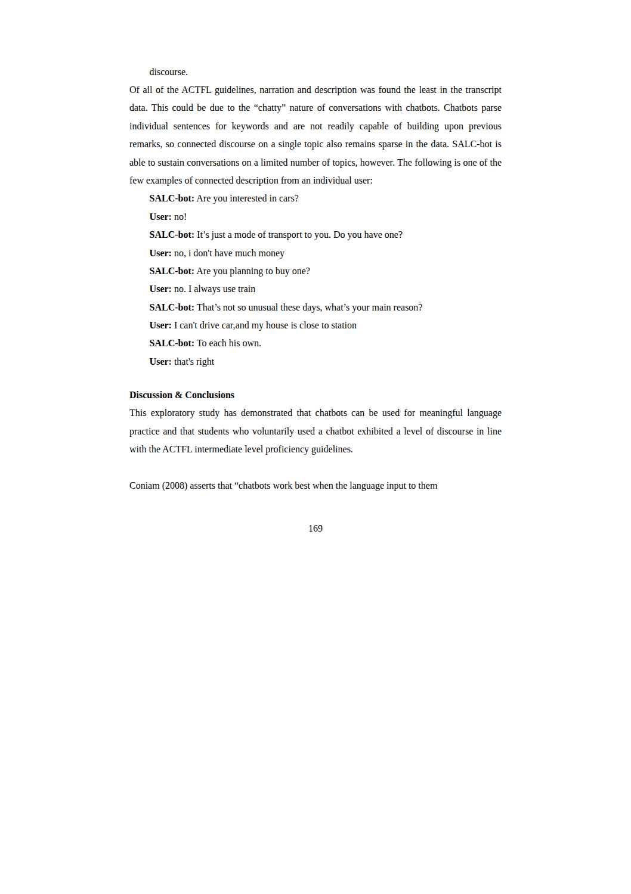discourse.
Of all of the ACTFL guidelines, narration and description was found the least in the transcript data. This could be due to the “chatty” nature of conversations with chatbots. Chatbots parse individual sentences for keywords and are not readily capable of building upon previous remarks, so connected discourse on a single topic also remains sparse in the data. SALC-bot is able to sustain conversations on a limited number of topics, however. The following is one of the few examples of connected description from an individual user:
SALC-bot: Are you interested in cars?
User: no!
SALC-bot: It’s just a mode of transport to you. Do you have one?
User: no, i don't have much money
SALC-bot: Are you planning to buy one?
User: no. I always use train
SALC-bot: That’s not so unusual these days, what’s your main reason?
User: I can't drive car,and my house is close to station
SALC-bot: To each his own.
User: that's right
Discussion & Conclusions
This exploratory study has demonstrated that chatbots can be used for meaningful language practice and that students who voluntarily used a chatbot exhibited a level of discourse in line with the ACTFL intermediate level proficiency guidelines.
Coniam (2008) asserts that “chatbots work best when the language input to them
169